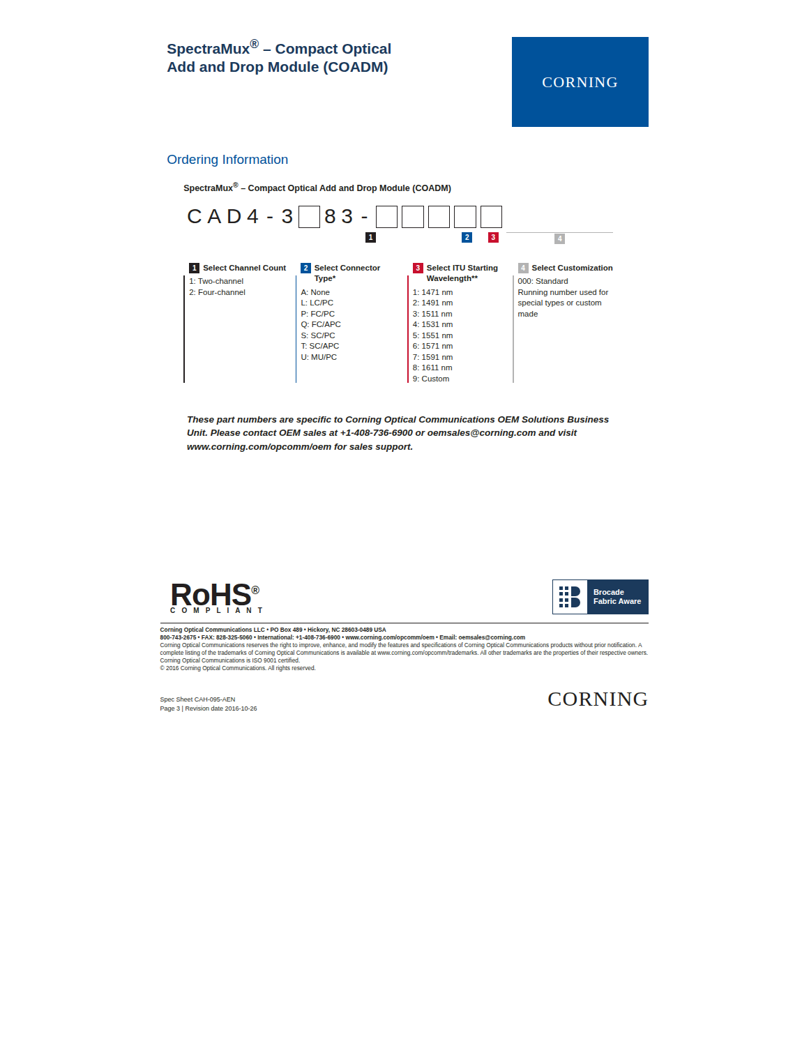SpectraMux® – Compact Optical
Add and Drop Module (COADM)
CORNING
Ordering Information
SpectraMux® – Compact Optical Add and Drop Module (COADM)
CAD 4 -3 83 -
1 2 3 4
1 Select Channel Count
1: Two-channel
2: Four-channel
2 Select Connector Type*
A: None
L: LC/PC
P: FC/PC
Q: FC/APC
S: SC/PC
T: SC/APC
U: MU/PC
3 Select ITU Starting
Wavelength**
1: 1471 nm
2: 1491 nm
3: 1511 nm
4: 1531 nm
5: 1551 nm
6: 1571 nm
7: 1591 nm
8: 1611 nm
9: Custom
4 Select Customization
000: Standard
Running number used for special types or custom made
These part numbers are specific to Corning Optical Communications OEM Solutions Business Unit. Please contact OEM sales at +1-408-736-6900 or oemsales@corning.com and visit www.corning.com/opcomm/oem for sales support.
RoHS®
C O M P L I A N T
Brocade Fabric Aware
Corning Optical Communications LLC • PO Box 489 • Hickory, NC 28603-0489 USA
800-743-2675 • FAX: 828-325-5060 • International: +1-408-736-6900 • www.corning.com/opcomm/oem • Email: oemsales@corning.com
Corning Optical Communications reserves the right to improve, enhance, and modify the features and specifications of Corning Optical Communications products without prior notification. A complete listing of the trademarks of Corning Optical Communications is available at www.corning.com/opcomm/trademarks. All other trademarks are the properties of their respective owners. Corning Optical Communications is ISO 9001 certified.
© 2016 Corning Optical Communications. All rights reserved.
Spec Sheet CAH-095-AEN
Page 3 | Revision date 2016-10-26
CORNING